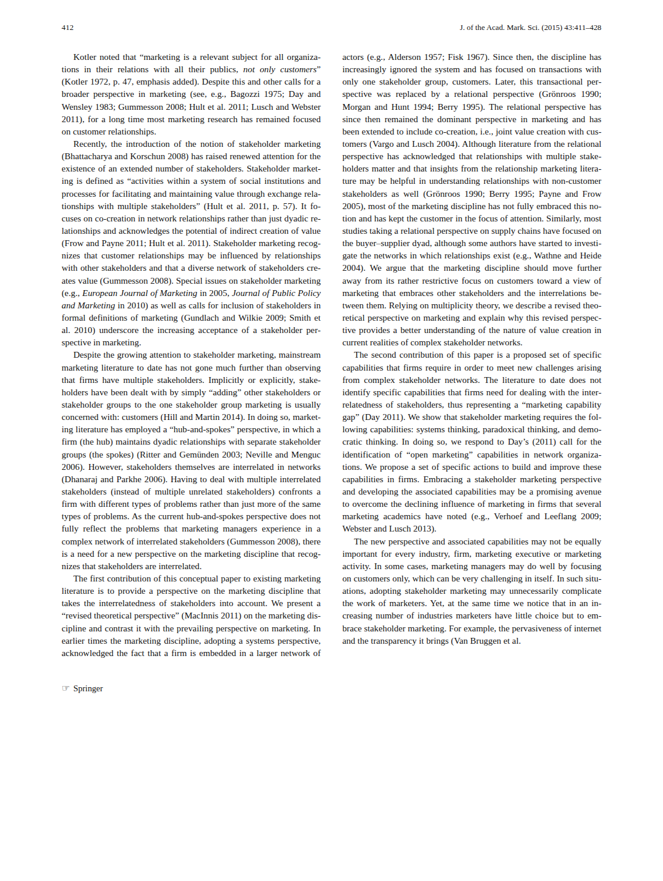412 J. of the Acad. Mark. Sci. (2015) 43:411–428
Kotler noted that “marketing is a relevant subject for all organizations in their relations with all their publics, not only customers” (Kotler 1972, p. 47, emphasis added). Despite this and other calls for a broader perspective in marketing (see, e.g., Bagozzi 1975; Day and Wensley 1983; Gummesson 2008; Hult et al. 2011; Lusch and Webster 2011), for a long time most marketing research has remained focused on customer relationships.
Recently, the introduction of the notion of stakeholder marketing (Bhattacharya and Korschun 2008) has raised renewed attention for the existence of an extended number of stakeholders. Stakeholder marketing is defined as “activities within a system of social institutions and processes for facilitating and maintaining value through exchange relationships with multiple stakeholders” (Hult et al. 2011, p. 57). It focuses on co-creation in network relationships rather than just dyadic relationships and acknowledges the potential of indirect creation of value (Frow and Payne 2011; Hult et al. 2011). Stakeholder marketing recognizes that customer relationships may be influenced by relationships with other stakeholders and that a diverse network of stakeholders creates value (Gummesson 2008). Special issues on stakeholder marketing (e.g., European Journal of Marketing in 2005, Journal of Public Policy and Marketing in 2010) as well as calls for inclusion of stakeholders in formal definitions of marketing (Gundlach and Wilkie 2009; Smith et al. 2010) underscore the increasing acceptance of a stakeholder perspective in marketing.
Despite the growing attention to stakeholder marketing, mainstream marketing literature to date has not gone much further than observing that firms have multiple stakeholders. Implicitly or explicitly, stakeholders have been dealt with by simply “adding” other stakeholders or stakeholder groups to the one stakeholder group marketing is usually concerned with: customers (Hill and Martin 2014). In doing so, marketing literature has employed a “hub-and-spokes” perspective, in which a firm (the hub) maintains dyadic relationships with separate stakeholder groups (the spokes) (Ritter and Gemünden 2003; Neville and Menguc 2006). However, stakeholders themselves are interrelated in networks (Dhanaraj and Parkhe 2006). Having to deal with multiple interrelated stakeholders (instead of multiple unrelated stakeholders) confronts a firm with different types of problems rather than just more of the same types of problems. As the current hub-and-spokes perspective does not fully reflect the problems that marketing managers experience in a complex network of interrelated stakeholders (Gummesson 2008), there is a need for a new perspective on the marketing discipline that recognizes that stakeholders are interrelated.
The first contribution of this conceptual paper to existing marketing literature is to provide a perspective on the marketing discipline that takes the interrelatedness of stakeholders into account. We present a “revised theoretical perspective” (MacInnis 2011) on the marketing discipline and contrast it with the prevailing perspective on marketing. In earlier times the marketing discipline, adopting a systems perspective, acknowledged the fact that a firm is embedded in a larger network of actors (e.g., Alderson 1957; Fisk 1967). Since then, the discipline has increasingly ignored the system and has focused on transactions with only one stakeholder group, customers. Later, this transactional perspective was replaced by a relational perspective (Grönroos 1990; Morgan and Hunt 1994; Berry 1995). The relational perspective has since then remained the dominant perspective in marketing and has been extended to include co-creation, i.e., joint value creation with customers (Vargo and Lusch 2004). Although literature from the relational perspective has acknowledged that relationships with multiple stakeholders matter and that insights from the relationship marketing literature may be helpful in understanding relationships with non-customer stakeholders as well (Grönroos 1990; Berry 1995; Payne and Frow 2005), most of the marketing discipline has not fully embraced this notion and has kept the customer in the focus of attention. Similarly, most studies taking a relational perspective on supply chains have focused on the buyer–supplier dyad, although some authors have started to investigate the networks in which relationships exist (e.g., Wathne and Heide 2004). We argue that the marketing discipline should move further away from its rather restrictive focus on customers toward a view of marketing that embraces other stakeholders and the interrelations between them. Relying on multiplicity theory, we describe a revised theoretical perspective on marketing and explain why this revised perspective provides a better understanding of the nature of value creation in current realities of complex stakeholder networks.
The second contribution of this paper is a proposed set of specific capabilities that firms require in order to meet new challenges arising from complex stakeholder networks. The literature to date does not identify specific capabilities that firms need for dealing with the interrelatedness of stakeholders, thus representing a “marketing capability gap” (Day 2011). We show that stakeholder marketing requires the following capabilities: systems thinking, paradoxical thinking, and democratic thinking. In doing so, we respond to Day’s (2011) call for the identification of “open marketing” capabilities in network organizations. We propose a set of specific actions to build and improve these capabilities in firms. Embracing a stakeholder marketing perspective and developing the associated capabilities may be a promising avenue to overcome the declining influence of marketing in firms that several marketing academics have noted (e.g., Verhoef and Leeflang 2009; Webster and Lusch 2013).
The new perspective and associated capabilities may not be equally important for every industry, firm, marketing executive or marketing activity. In some cases, marketing managers may do well by focusing on customers only, which can be very challenging in itself. In such situations, adopting stakeholder marketing may unnecessarily complicate the work of marketers. Yet, at the same time we notice that in an increasing number of industries marketers have little choice but to embrace stakeholder marketing. For example, the pervasiveness of internet and the transparency it brings (Van Bruggen et al.
☞Springer